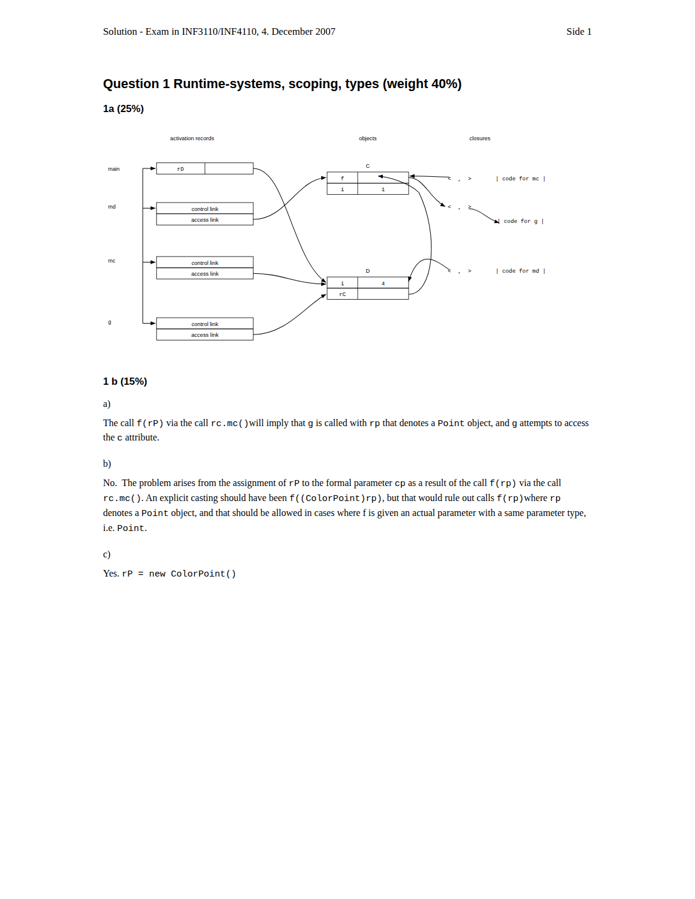Solution - Exam in INF3110/INF4110, 4. December 2007 Side 1
Question 1 Runtime-systems, scoping, types (weight 40%)
1a (25%)
activation records objects closures main md mc g rD control link access link control link access link control link access link C f i 1 D i 4 rC < , > | code for mc | < , > | code for g | < , > | code for md |
1 b (15%)
a)
The call f(rP) via the call rc.mc()will imply that g is called with rp that denotes a Point object, and g attempts to access the c attribute.
b)
No. The problem arises from the assignment of rP to the formal parameter cp as a result of the call f(rp) via the call rc.mc(). An explicit casting should have been f((ColorPoint)rp), but that would rule out calls f(rp)where rp denotes a Point object, and that should be allowed in cases where f is given an actual parameter with a same parameter type, i.e. Point.
c)
Yes. rP = new ColorPoint()